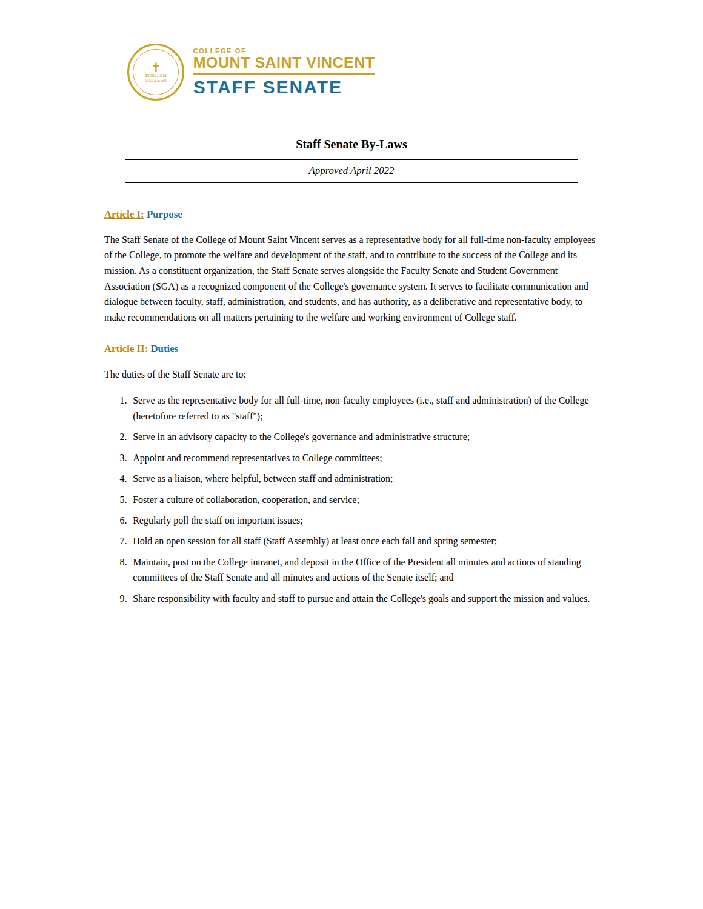✝ SIGILLUM
COLLEGII
COLLEGE OF
MOUNT SAINT VINCENT
STAFF SENATE
Staff Senate By-Laws
Approved April 2022
Article I: Purpose
The Staff Senate of the College of Mount Saint Vincent serves as a representative body for all full-time non-faculty employees of the College, to promote the welfare and development of the staff, and to contribute to the success of the College and its mission. As a constituent organization, the Staff Senate serves alongside the Faculty Senate and Student Government Association (SGA) as a recognized component of the College's governance system. It serves to facilitate communication and dialogue between faculty, staff, administration, and students, and has authority, as a deliberative and representative body, to make recommendations on all matters pertaining to the welfare and working environment of College staff.
Article II: Duties
The duties of the Staff Senate are to:
Serve as the representative body for all full-time, non-faculty employees (i.e., staff and administration) of the College (heretofore referred to as "staff");
Serve in an advisory capacity to the College's governance and administrative structure;
Appoint and recommend representatives to College committees;
Serve as a liaison, where helpful, between staff and administration;
Foster a culture of collaboration, cooperation, and service;
Regularly poll the staff on important issues;
Hold an open session for all staff (Staff Assembly) at least once each fall and spring semester;
Maintain, post on the College intranet, and deposit in the Office of the President all minutes and actions of standing committees of the Staff Senate and all minutes and actions of the Senate itself; and
Share responsibility with faculty and staff to pursue and attain the College's goals and support the mission and values.